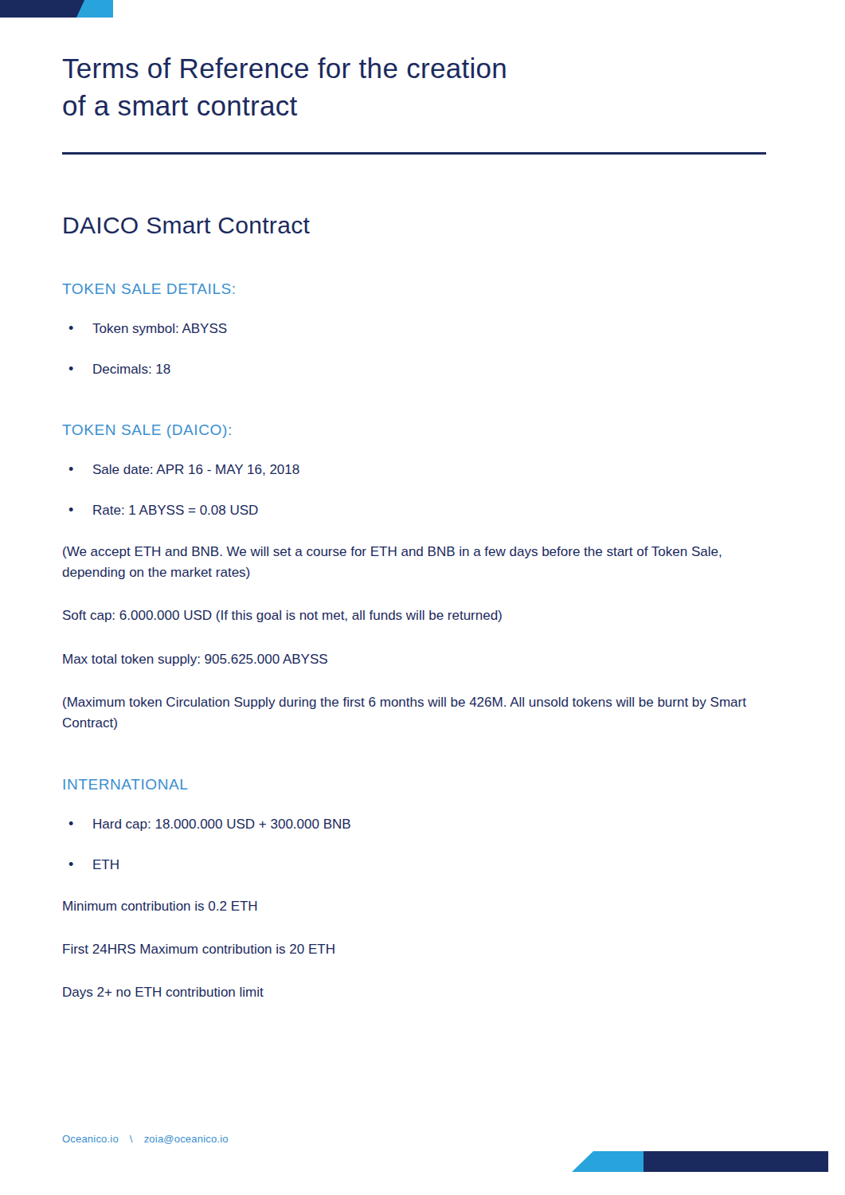Terms of Reference for the creation
of a smart contract
DAICO Smart Contract
TOKEN SALE DETAILS:
Token symbol: ABYSS
Decimals: 18
TOKEN SALE (DAICO):
Sale date: APR 16 - MAY 16, 2018
Rate: 1 ABYSS = 0.08 USD
(We accept ETH and BNB. We will set a course for ETH and BNB in a few days before the start of Token Sale, depending on the market rates)
Soft cap: 6.000.000 USD (If this goal is not met, all funds will be returned)
Max total token supply: 905.625.000 ABYSS
(Maximum token Circulation Supply during the first 6 months will be 426M. All unsold tokens will be burnt by Smart Contract)
INTERNATIONAL
Hard cap: 18.000.000 USD + 300.000 BNB
ETH
Minimum contribution is 0.2 ETH
First 24HRS Maximum contribution is 20 ETH
Days 2+ no ETH contribution limit
Oceanico.io\zoia@oceanico.io
4